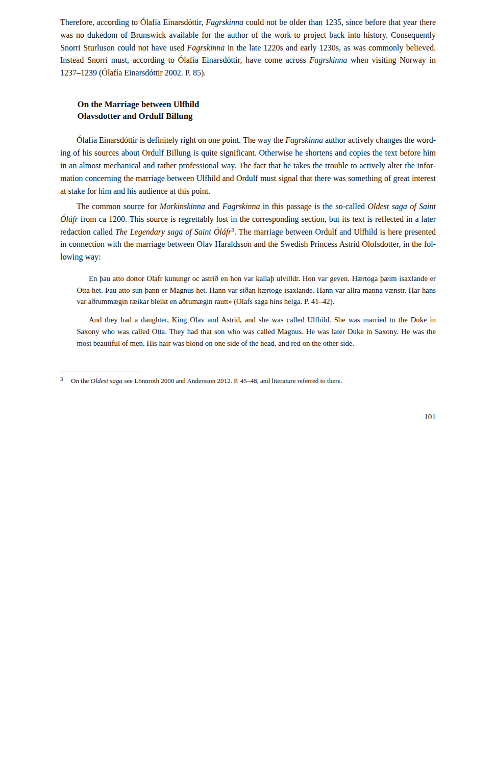Therefore, according to Ólafía Einarsdóttir, Fagrskinna could not be older than 1235, since before that year there was no dukedom of Brunswick available for the author of the work to project back into history. Consequently Snorri Sturluson could not have used Fagrskinna in the late 1220s and early 1230s, as was commonly believed. Instead Snorri must, according to Ólafía Einarsdóttir, have come across Fagrskinna when visiting Norway in 1237–1239 (Ólafía Einarsdóttir 2002. P. 85).
On the Marriage between Ulfhild
Olavsdotter and Ordulf Billung
Ólafía Einarsdóttir is definitely right on one point. The way the Fagrskinna author actively changes the wording of his sources about Ordulf Billung is quite significant. Otherwise he shortens and copies the text before him in an almost mechanical and rather professional way. The fact that he takes the trouble to actively alter the information concerning the marriage between Ulfhild and Ordulf must signal that there was something of great interest at stake for him and his audience at this point.
The common source for Morkinskinna and Fagrskinna in this passage is the so-called Oldest saga of Saint Óláfr from ca 1200. This source is regrettably lost in the corresponding section, but its text is reflected in a later redaction called The Legendary saga of Saint Óláfr3. The marriage between Ordulf and Ulfhild is here presented in connection with the marriage between Olav Haraldsson and the Swedish Princess Astrid Olofsdotter, in the following way:
En þau atto dottor Olafr kunungr oc astrið en hon var kallaþ ulvilldr. Hon var geven. Hærtoga þæim isaxlande er Otta het. Þau atto sun þann er Magnus het. Hann var siðan hærtoge isaxlande. Hann var allra manna vænstr. Har hans var aðrummægin ræikar bleikt en aðrumægin rautt» (Olafs saga hins helga. P. 41–42).
And they had a daughter, King Olav and Astrid, and she was called Ulfhild. She was married to the Duke in Saxony who was called Otta. They had that son who was called Magnus. He was later Duke in Saxony. He was the most beautiful of men. His hair was blond on one side of the head, and red on the other side.
3 On the Oldest saga see Lönnroth 2000 and Andersson 2012. P. 45–48, and literature referred to there.
101